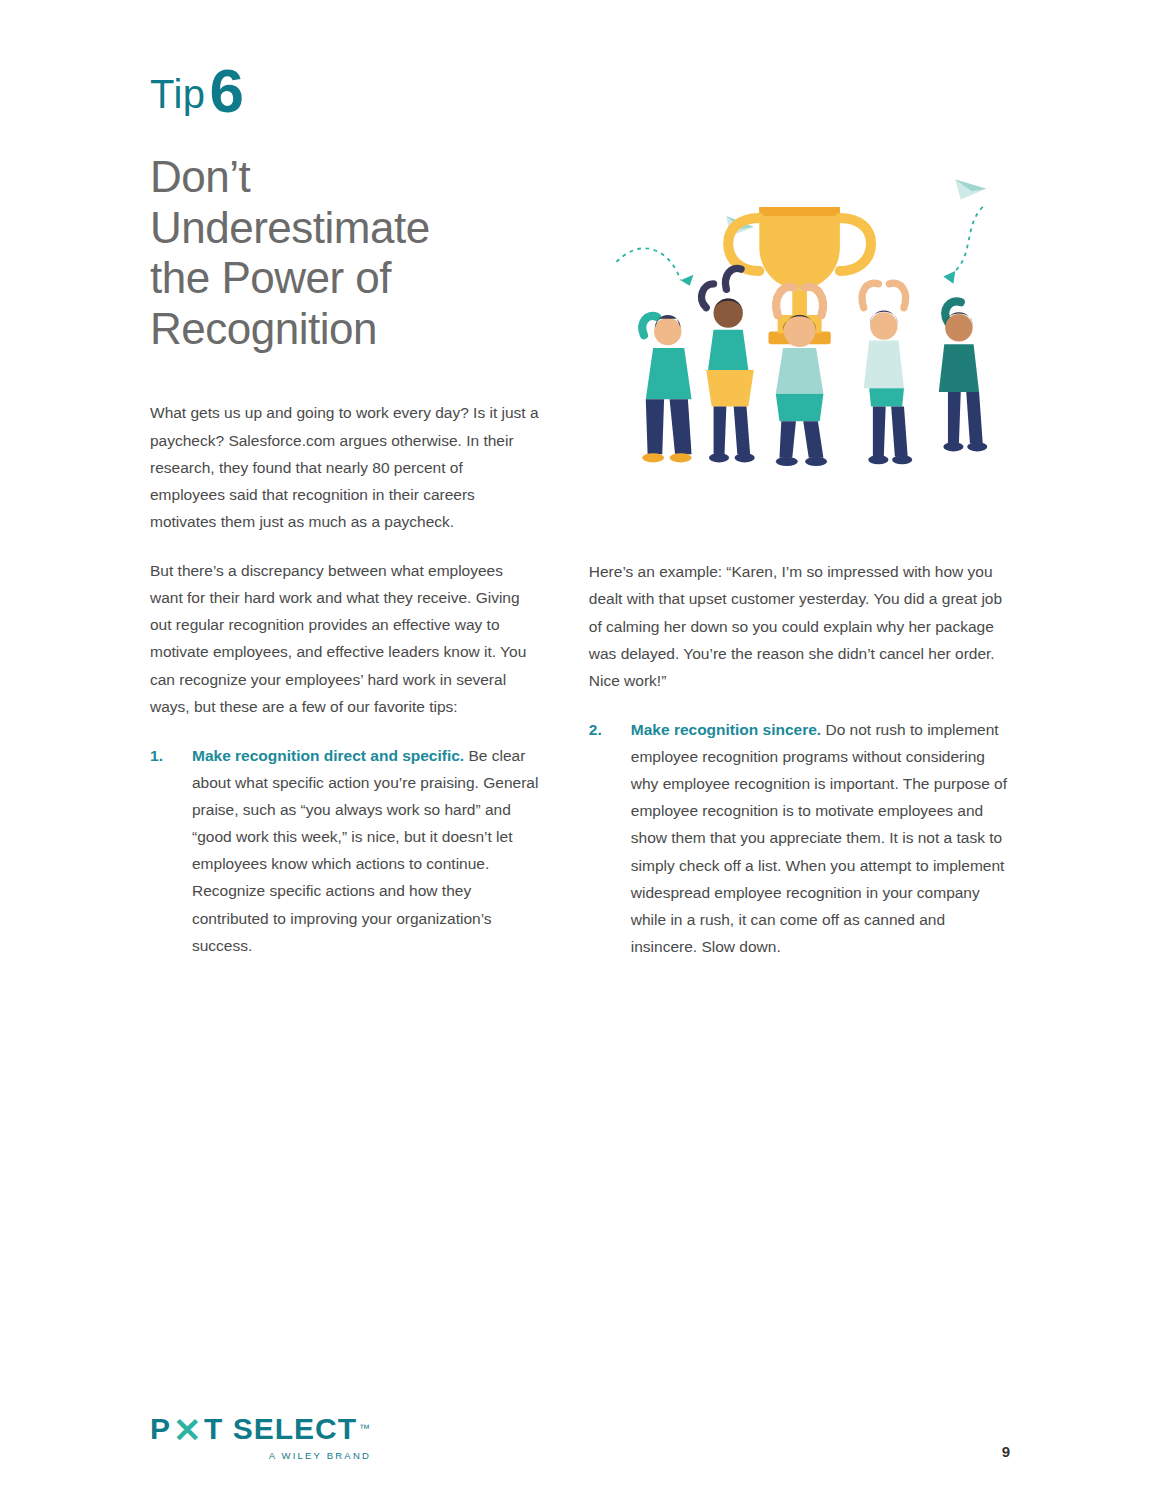Tip6
Don’t
Underestimate
the Power of
Recognition
What gets us up and going to work every day? Is it just a paycheck? Salesforce.com argues otherwise. In their research, they found that nearly 80 percent of employees said that recognition in their careers motivates them just as much as a paycheck.
But there’s a discrepancy between what employees want for their hard work and what they receive. Giving out regular recognition provides an effective way to motivate employees, and effective leaders know it. You can recognize your employees’ hard work in several ways, but these are a few of our favorite tips:
Make recognition direct and specific. Be clear about what specific action you’re praising. General praise, such as “you always work so hard” and “good work this week,” is nice, but it doesn’t let employees know which actions to continue. Recognize specific actions and how they contributed to improving your organization’s success.
Here’s an example: “Karen, I’m so impressed with how you dealt with that upset customer yesterday. You did a great job of calming her down so you could explain why her package was delayed. You’re the reason she didn’t cancel her order. Nice work!”
Make recognition sincere. Do not rush to implement employee recognition programs without considering why employee recognition is important. The purpose of employee recognition is to motivate employees and show them that you appreciate them. It is not a task to simply check off a list. When you attempt to implement widespread employee recognition in your company while in a rush, it can come off as canned and insincere. Slow down.
P✕T SELECT™
A Wiley Brand
9